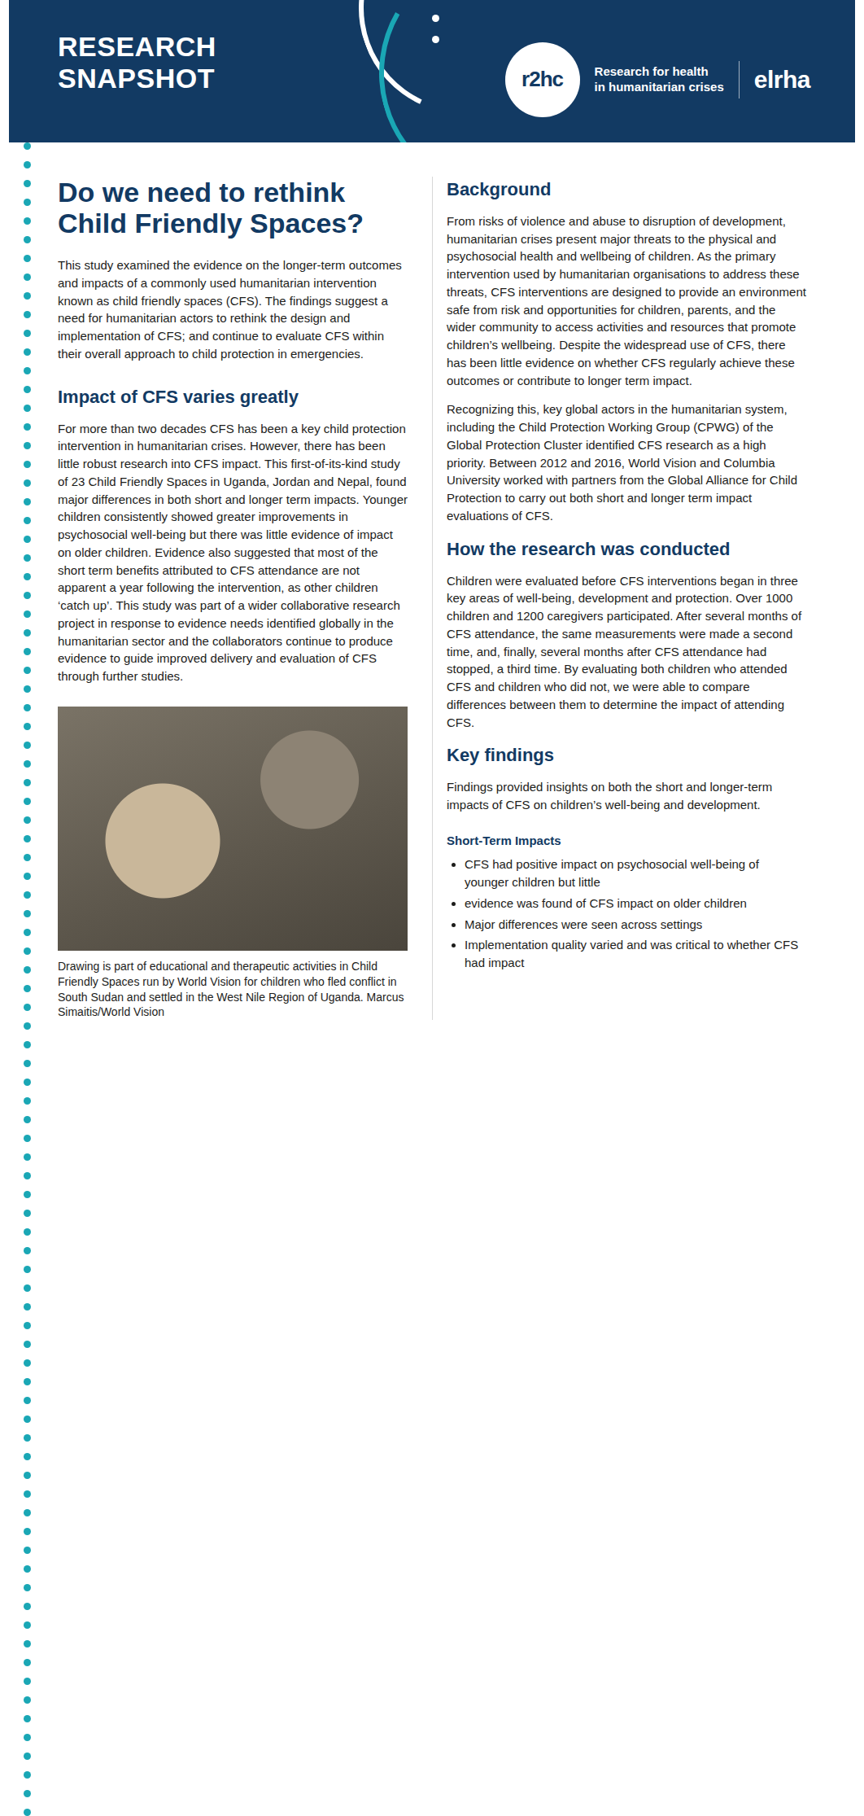Research
Snapshot
r2hc
Research for health
in humanitarian crises
elrha
Do we need to rethink Child Friendly Spaces?
This study examined the evidence on the longer-term outcomes and impacts of a commonly used humanitarian intervention known as child friendly spaces (CFS). The findings suggest a need for humanitarian actors to rethink the design and implementation of CFS; and continue to evaluate CFS within their overall approach to child protection in emergencies.
Impact of CFS varies greatly
For more than two decades CFS has been a key child protection intervention in humanitarian crises. However, there has been little robust research into CFS impact. This first-of-its-kind study of 23 Child Friendly Spaces in Uganda, Jordan and Nepal, found major differences in both short and longer term impacts. Younger children consistently showed greater improvements in psychosocial well-being but there was little evidence of impact on older children. Evidence also suggested that most of the short term benefits attributed to CFS attendance are not apparent a year following the intervention, as other children ‘catch up’. This study was part of a wider collaborative research project in response to evidence needs identified globally in the humanitarian sector and the collaborators continue to produce evidence to guide improved delivery and evaluation of CFS through further studies.
Drawing is part of educational and therapeutic activities in Child Friendly Spaces run by World Vision for children who fled conflict in South Sudan and settled in the West Nile Region of Uganda. Marcus Simaitis/World Vision
Background
From risks of violence and abuse to disruption of development, humanitarian crises present major threats to the physical and psychosocial health and wellbeing of children. As the primary intervention used by humanitarian organisations to address these threats, CFS interventions are designed to provide an environment safe from risk and opportunities for children, parents, and the wider community to access activities and resources that promote children’s wellbeing. Despite the widespread use of CFS, there has been little evidence on whether CFS regularly achieve these outcomes or contribute to longer term impact.
Recognizing this, key global actors in the humanitarian system, including the Child Protection Working Group (CPWG) of the Global Protection Cluster identified CFS research as a high priority. Between 2012 and 2016, World Vision and Columbia University worked with partners from the Global Alliance for Child Protection to carry out both short and longer term impact evaluations of CFS.
How the research was conducted
Children were evaluated before CFS interventions began in three key areas of well-being, development and protection. Over 1000 children and 1200 caregivers participated. After several months of CFS attendance, the same measurements were made a second time, and, finally, several months after CFS attendance had stopped, a third time. By evaluating both children who attended CFS and children who did not, we were able to compare differences between them to determine the impact of attending CFS.
Key findings
Findings provided insights on both the short and longer-term impacts of CFS on children’s well-being and development.
Short-Term Impacts
CFS had positive impact on psychosocial well-being of younger children but little
evidence was found of CFS impact on older children
Major differences were seen across settings
Implementation quality varied and was critical to whether CFS had impact